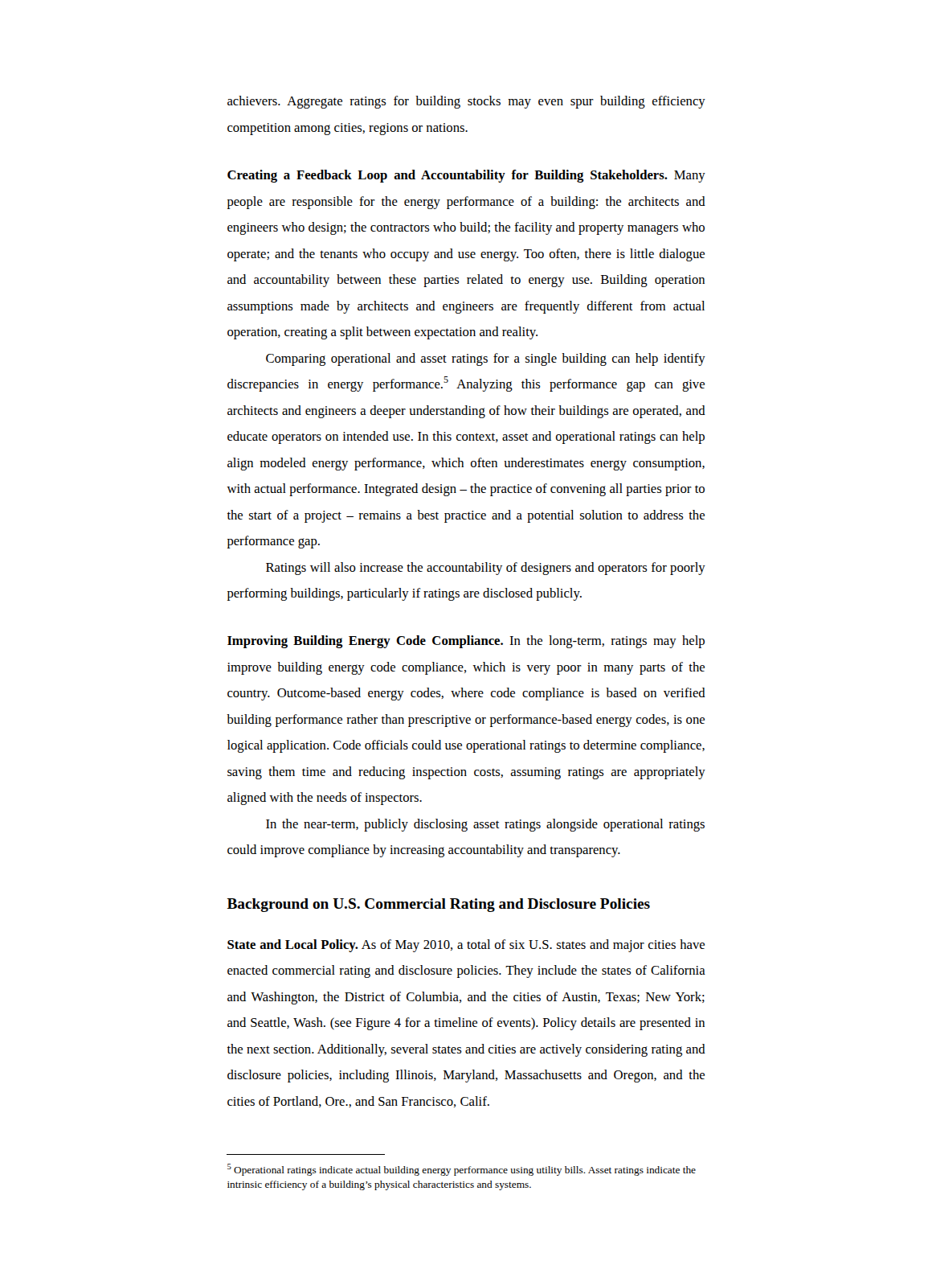achievers. Aggregate ratings for building stocks may even spur building efficiency competition among cities, regions or nations.
Creating a Feedback Loop and Accountability for Building Stakeholders. Many people are responsible for the energy performance of a building: the architects and engineers who design; the contractors who build; the facility and property managers who operate; and the tenants who occupy and use energy. Too often, there is little dialogue and accountability between these parties related to energy use. Building operation assumptions made by architects and engineers are frequently different from actual operation, creating a split between expectation and reality.
Comparing operational and asset ratings for a single building can help identify discrepancies in energy performance.5 Analyzing this performance gap can give architects and engineers a deeper understanding of how their buildings are operated, and educate operators on intended use. In this context, asset and operational ratings can help align modeled energy performance, which often underestimates energy consumption, with actual performance. Integrated design – the practice of convening all parties prior to the start of a project – remains a best practice and a potential solution to address the performance gap.
Ratings will also increase the accountability of designers and operators for poorly performing buildings, particularly if ratings are disclosed publicly.
Improving Building Energy Code Compliance. In the long-term, ratings may help improve building energy code compliance, which is very poor in many parts of the country. Outcome-based energy codes, where code compliance is based on verified building performance rather than prescriptive or performance-based energy codes, is one logical application. Code officials could use operational ratings to determine compliance, saving them time and reducing inspection costs, assuming ratings are appropriately aligned with the needs of inspectors.
In the near-term, publicly disclosing asset ratings alongside operational ratings could improve compliance by increasing accountability and transparency.
Background on U.S. Commercial Rating and Disclosure Policies
State and Local Policy. As of May 2010, a total of six U.S. states and major cities have enacted commercial rating and disclosure policies. They include the states of California and Washington, the District of Columbia, and the cities of Austin, Texas; New York; and Seattle, Wash. (see Figure 4 for a timeline of events). Policy details are presented in the next section. Additionally, several states and cities are actively considering rating and disclosure policies, including Illinois, Maryland, Massachusetts and Oregon, and the cities of Portland, Ore., and San Francisco, Calif.
5 Operational ratings indicate actual building energy performance using utility bills. Asset ratings indicate the intrinsic efficiency of a building’s physical characteristics and systems.